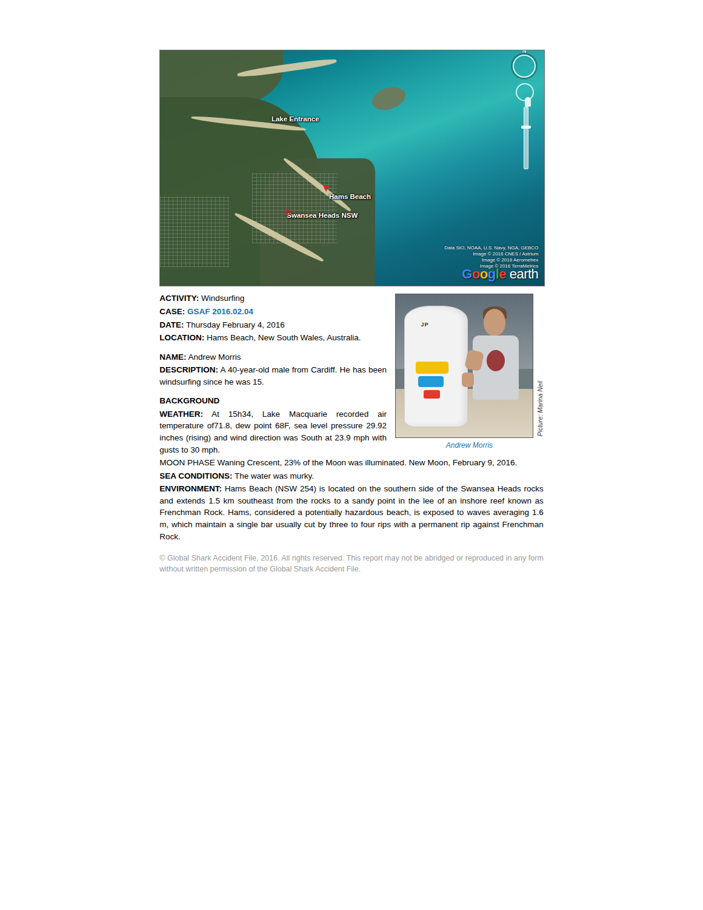Lake Entrance
Hams Beach
Swansea Heads NSW
Data SIO, NOAA, U.S. Navy, NGA, GEBCO
Image © 2016 CNES / Astrium
Image © 2016 Aerometrex
Image © 2016 TerraMetrics
Google earth
JP
Andrew Morris
Picture: Marina Neil
ACTIVITY: Windsurfing
CASE: GSAF 2016.02.04
DATE: Thursday February 4, 2016
LOCATION: Hams Beach, New South Wales, Australia.
NAME: Andrew Morris
DESCRIPTION: A 40-year-old male from Cardiff. He has been windsurfing since he was 15.
BACKGROUND
WEATHER: At 15h34, Lake Macquarie recorded air temperature of71.8, dew point 68F, sea level pressure 29.92 inches (rising) and wind direction was South at 23.9 mph with gusts to 30 mph.
MOON PHASE Waning Crescent, 23% of the Moon was illuminated. New Moon, February 9, 2016.
SEA CONDITIONS: The water was murky.
ENVIRONMENT: Hams Beach (NSW 254) is located on the southern side of the Swansea Heads rocks and extends 1.5 km southeast from the rocks to a sandy point in the lee of an inshore reef known as Frenchman Rock. Hams, considered a potentially hazardous beach, is exposed to waves averaging 1.6 m, which maintain a single bar usually cut by three to four rips with a permanent rip against Frenchman Rock.
© Global Shark Accident File, 2016. All rights reserved. This report may not be abridged or reproduced in any form without written permission of the Global Shark Accident File.